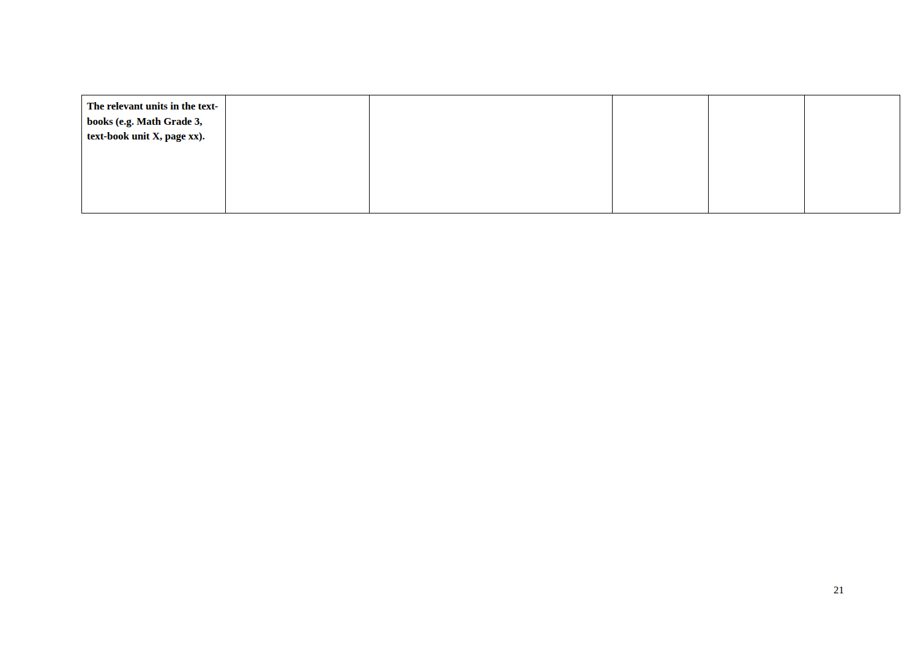| The relevant units in the text-books (e.g. Math Grade 3, text-book unit X, page xx). | | | | | |
21